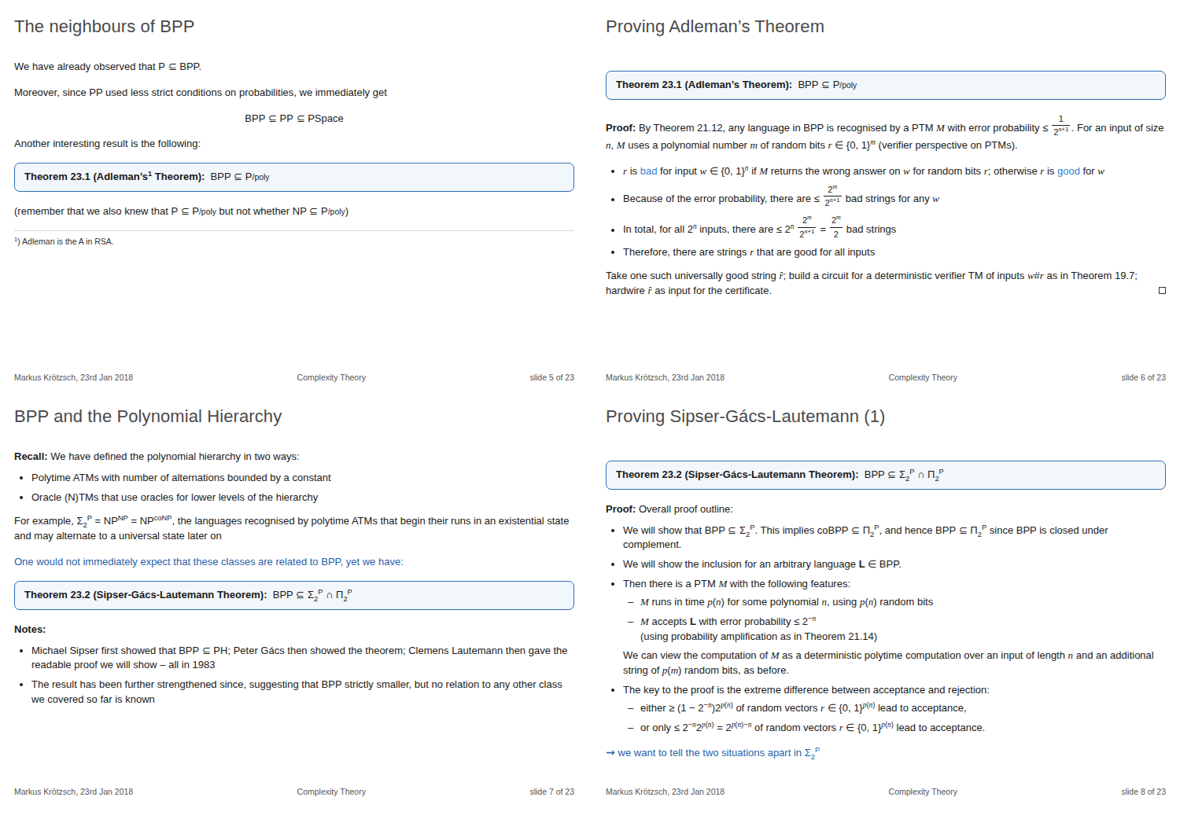The neighbours of BPP
We have already observed that P ⊆ BPP.
Moreover, since PP used less strict conditions on probabilities, we immediately get
BPP ⊆ PP ⊆ PSpace
Another interesting result is the following:
Theorem 23.1 (Adleman’s1 Theorem): BPP ⊆ P/poly
(remember that we also knew that P ⊆ P/poly but not whether NP ⊆ P/poly)
1) Adleman is the A in RSA.
Markus Krötzsch, 23rd Jan 2018 Complexity Theory slide 5 of 23
Proving Adleman’s Theorem
Theorem 23.1 (Adleman’s Theorem): BPP ⊆ P/poly
Proof: By Theorem 21.12, any language in BPP is recognised by a PTM M with error probability ≤ 12n+1. For an input of size n, M uses a polynomial number m of random bits r ∈ {0, 1}m (verifier perspective on PTMs).
r is bad for input w ∈ {0, 1}n if M returns the wrong answer on w for random bits r; otherwise r is good for w
Because of the error probability, there are ≤ 2m 2n+1 bad strings for any w
In total, for all 2n inputs, there are ≤ 2n 2m 2n+1 = 2m 2 bad strings
Therefore, there are strings r that are good for all inputs
Take one such universally good string r̂; build a circuit for a deterministic verifier TM of inputs w#r as in Theorem 19.7; hardwire r̂ as input for the certificate.
Markus Krötzsch, 23rd Jan 2018 Complexity Theory slide 6 of 23
BPP and the Polynomial Hierarchy
Recall: We have defined the polynomial hierarchy in two ways:
Polytime ATMs with number of alternations bounded by a constant
Oracle (N)TMs that use oracles for lower levels of the hierarchy
For example, Σ2P = NPNP = NPcoNP, the languages recognised by polytime ATMs that begin their runs in an existential state and may alternate to a universal state later on
One would not immediately expect that these classes are related to BPP, yet we have:
Theorem 23.2 (Sipser-Gács-Lautemann Theorem): BPP ⊆ Σ2P ∩ Π2P
Notes:
Michael Sipser first showed that BPP ⊆ PH; Peter Gács then showed the theorem; Clemens Lautemann then gave the readable proof we will show – all in 1983
The result has been further strengthened since, suggesting that BPP strictly smaller, but no relation to any other class we covered so far is known
Markus Krötzsch, 23rd Jan 2018 Complexity Theory slide 7 of 23
Proving Sipser-Gács-Lautemann (1)
Theorem 23.2 (Sipser-Gács-Lautemann Theorem): BPP ⊆ Σ2P ∩ Π2P
Proof: Overall proof outline:
We will show that BPP ⊆ Σ2P. This implies coBPP ⊆ Π2P, and hence BPP ⊆ Π2P since BPP is closed under complement.
We will show the inclusion for an arbitrary language L ∈ BPP.
Then there is a PTM M with the following features:
M runs in time p(n) for some polynomial n, using p(n) random bits
M accepts L with error probability ≤ 2−n
(using probability amplification as in Theorem 21.14)
We can view the computation of M as a deterministic polytime computation over an input of length n and an additional string of p(m) random bits, as before.
The key to the proof is the extreme difference between acceptance and rejection:
either ≥ (1 − 2−n)2p(n) of random vectors r ∈ {0, 1}p(n) lead to acceptance,
or only ≤ 2−n2p(n) = 2p(n)−n of random vectors r ∈ {0, 1}p(n) lead to acceptance.
⇝ we want to tell the two situations apart in Σ2P
Markus Krötzsch, 23rd Jan 2018 Complexity Theory slide 8 of 23